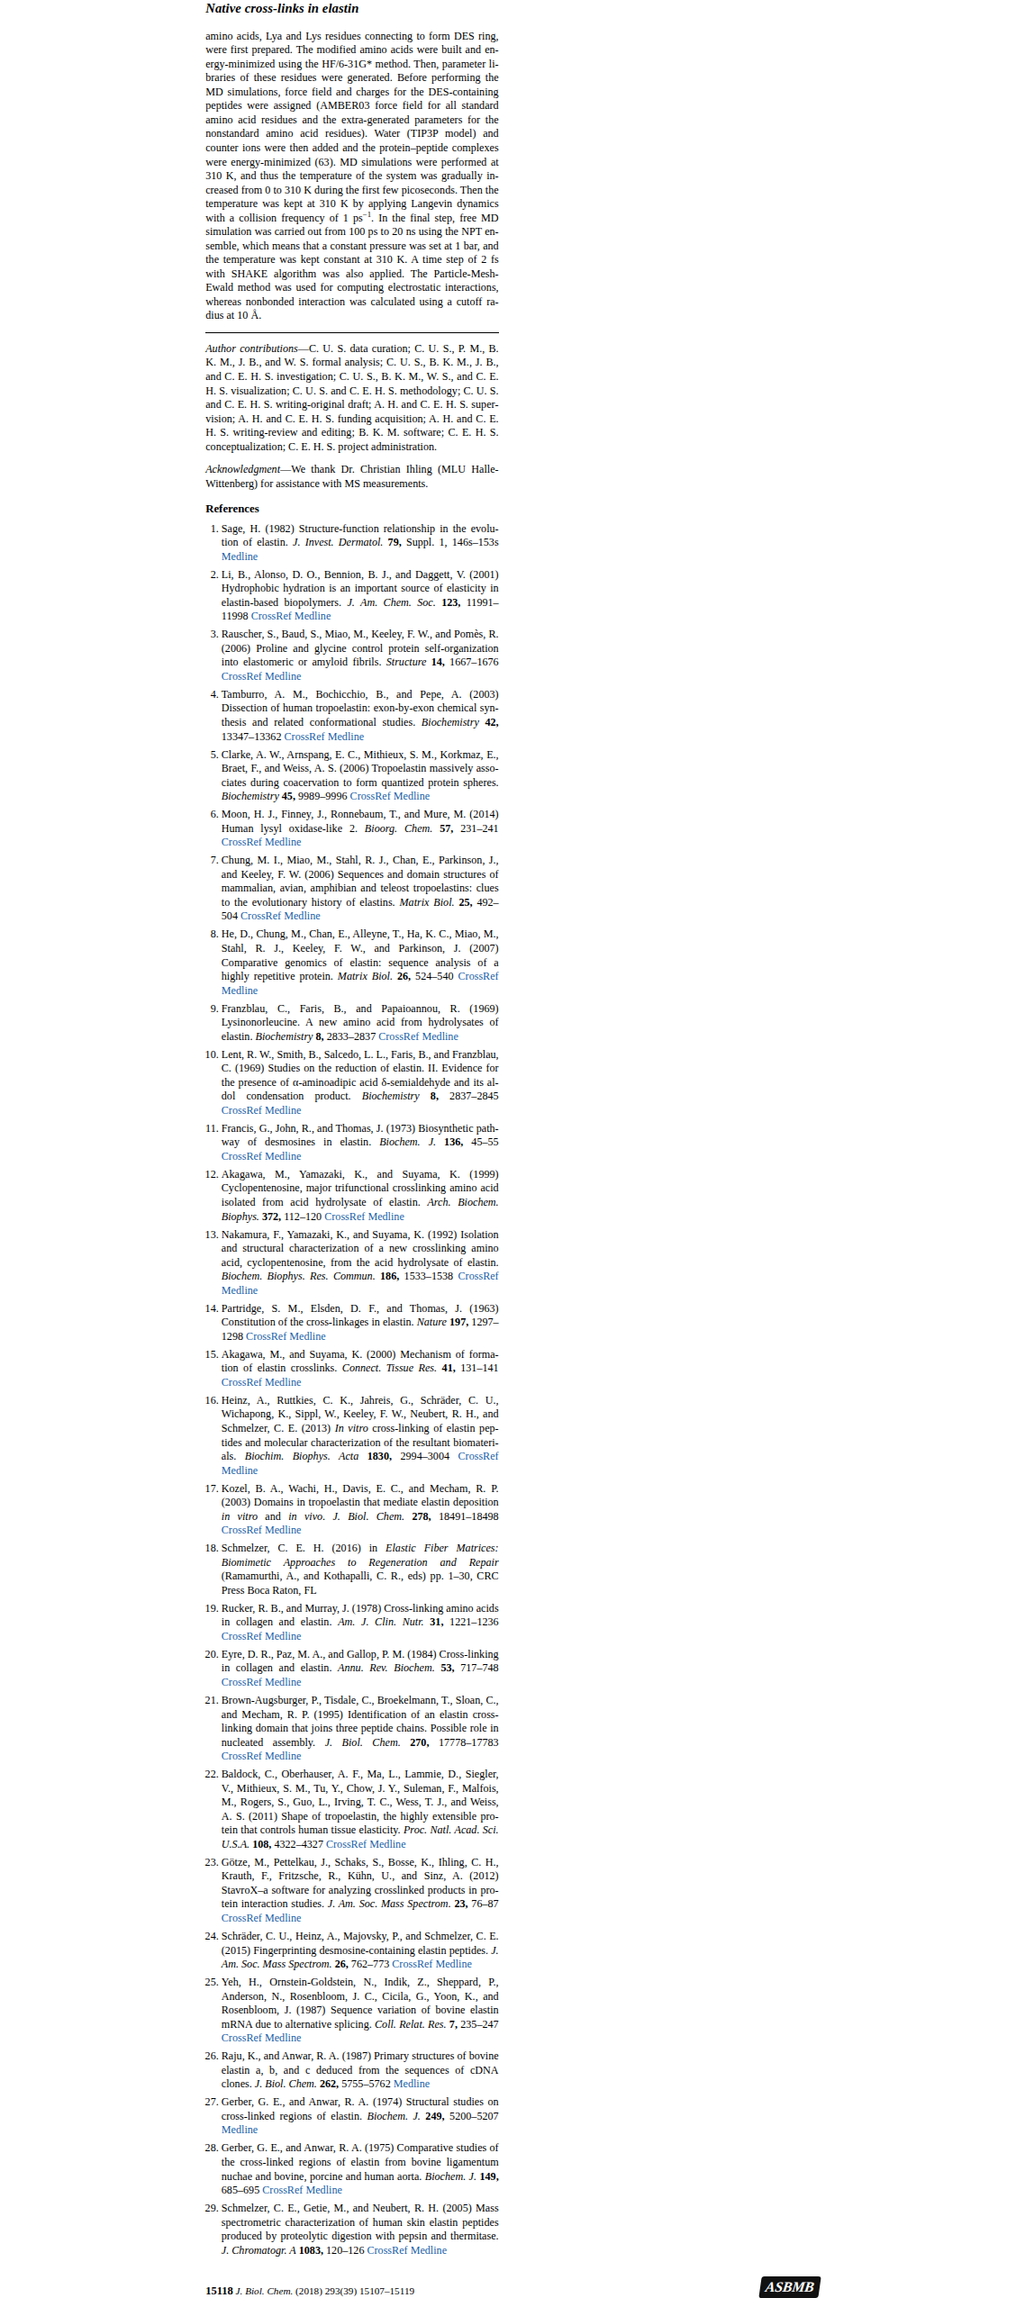Native cross-links in elastin
amino acids, Lya and Lys residues connecting to form DES ring, were first prepared. The modified amino acids were built and energy-minimized using the HF/6-31G* method. Then, parameter libraries of these residues were generated. Before performing the MD simulations, force field and charges for the DES-containing peptides were assigned (AMBER03 force field for all standard amino acid residues and the extra-generated parameters for the nonstandard amino acid residues). Water (TIP3P model) and counter ions were then added and the protein–peptide complexes were energy-minimized (63). MD simulations were performed at 310 K, and thus the temperature of the system was gradually increased from 0 to 310 K during the first few picoseconds. Then the temperature was kept at 310 K by applying Langevin dynamics with a collision frequency of 1 ps−1. In the final step, free MD simulation was carried out from 100 ps to 20 ns using the NPT ensemble, which means that a constant pressure was set at 1 bar, and the temperature was kept constant at 310 K. A time step of 2 fs with SHAKE algorithm was also applied. The Particle-Mesh-Ewald method was used for computing electrostatic interactions, whereas nonbonded interaction was calculated using a cutoff radius at 10 Å.
Author contributions—C. U. S. data curation; C. U. S., P. M., B. K. M., J. B., and W. S. formal analysis; C. U. S., B. K. M., J. B., and C. E. H. S. investigation; C. U. S., B. K. M., W. S., and C. E. H. S. visualization; C. U. S. and C. E. H. S. methodology; C. U. S. and C. E. H. S. writing-original draft; A. H. and C. E. H. S. supervision; A. H. and C. E. H. S. funding acquisition; A. H. and C. E. H. S. writing-review and editing; B. K. M. software; C. E. H. S. conceptualization; C. E. H. S. project administration.
Acknowledgment—We thank Dr. Christian Ihling (MLU Halle-Wittenberg) for assistance with MS measurements.
References
Sage, H. (1982) Structure-function relationship in the evolution of elastin. J. Invest. Dermatol. 79, Suppl. 1, 146s–153s Medline
Li, B., Alonso, D. O., Bennion, B. J., and Daggett, V. (2001) Hydrophobic hydration is an important source of elasticity in elastin-based biopolymers. J. Am. Chem. Soc. 123, 11991–11998 CrossRef Medline
Rauscher, S., Baud, S., Miao, M., Keeley, F. W., and Pomès, R. (2006) Proline and glycine control protein self-organization into elastomeric or amyloid fibrils. Structure 14, 1667–1676 CrossRef Medline
Tamburro, A. M., Bochicchio, B., and Pepe, A. (2003) Dissection of human tropoelastin: exon-by-exon chemical synthesis and related conformational studies. Biochemistry 42, 13347–13362 CrossRef Medline
Clarke, A. W., Arnspang, E. C., Mithieux, S. M., Korkmaz, E., Braet, F., and Weiss, A. S. (2006) Tropoelastin massively associates during coacervation to form quantized protein spheres. Biochemistry 45, 9989–9996 CrossRef Medline
Moon, H. J., Finney, J., Ronnebaum, T., and Mure, M. (2014) Human lysyl oxidase-like 2. Bioorg. Chem. 57, 231–241 CrossRef Medline
Chung, M. I., Miao, M., Stahl, R. J., Chan, E., Parkinson, J., and Keeley, F. W. (2006) Sequences and domain structures of mammalian, avian, amphibian and teleost tropoelastins: clues to the evolutionary history of elastins. Matrix Biol. 25, 492–504 CrossRef Medline
He, D., Chung, M., Chan, E., Alleyne, T., Ha, K. C., Miao, M., Stahl, R. J., Keeley, F. W., and Parkinson, J. (2007) Comparative genomics of elastin: sequence analysis of a highly repetitive protein. Matrix Biol. 26, 524–540 CrossRef Medline
Franzblau, C., Faris, B., and Papaioannou, R. (1969) Lysinonorleucine. A new amino acid from hydrolysates of elastin. Biochemistry 8, 2833–2837 CrossRef Medline
Lent, R. W., Smith, B., Salcedo, L. L., Faris, B., and Franzblau, C. (1969) Studies on the reduction of elastin. II. Evidence for the presence of α-aminoadipic acid δ-semialdehyde and its aldol condensation product. Biochemistry 8, 2837–2845 CrossRef Medline
Francis, G., John, R., and Thomas, J. (1973) Biosynthetic pathway of desmosines in elastin. Biochem. J. 136, 45–55 CrossRef Medline
Akagawa, M., Yamazaki, K., and Suyama, K. (1999) Cyclopentenosine, major trifunctional crosslinking amino acid isolated from acid hydrolysate of elastin. Arch. Biochem. Biophys. 372, 112–120 CrossRef Medline
Nakamura, F., Yamazaki, K., and Suyama, K. (1992) Isolation and structural characterization of a new crosslinking amino acid, cyclopentenosine, from the acid hydrolysate of elastin. Biochem. Biophys. Res. Commun. 186, 1533–1538 CrossRef Medline
Partridge, S. M., Elsden, D. F., and Thomas, J. (1963) Constitution of the cross-linkages in elastin. Nature 197, 1297–1298 CrossRef Medline
Akagawa, M., and Suyama, K. (2000) Mechanism of formation of elastin crosslinks. Connect. Tissue Res. 41, 131–141 CrossRef Medline
Heinz, A., Ruttkies, C. K., Jahreis, G., Schräder, C. U., Wichapong, K., Sippl, W., Keeley, F. W., Neubert, R. H., and Schmelzer, C. E. (2013) In vitro cross-linking of elastin peptides and molecular characterization of the resultant biomaterials. Biochim. Biophys. Acta 1830, 2994–3004 CrossRef Medline
Kozel, B. A., Wachi, H., Davis, E. C., and Mecham, R. P. (2003) Domains in tropoelastin that mediate elastin deposition in vitro and in vivo. J. Biol. Chem. 278, 18491–18498 CrossRef Medline
Schmelzer, C. E. H. (2016) in Elastic Fiber Matrices: Biomimetic Approaches to Regeneration and Repair (Ramamurthi, A., and Kothapalli, C. R., eds) pp. 1–30, CRC Press Boca Raton, FL
Rucker, R. B., and Murray, J. (1978) Cross-linking amino acids in collagen and elastin. Am. J. Clin. Nutr. 31, 1221–1236 CrossRef Medline
Eyre, D. R., Paz, M. A., and Gallop, P. M. (1984) Cross-linking in collagen and elastin. Annu. Rev. Biochem. 53, 717–748 CrossRef Medline
Brown-Augsburger, P., Tisdale, C., Broekelmann, T., Sloan, C., and Mecham, R. P. (1995) Identification of an elastin cross-linking domain that joins three peptide chains. Possible role in nucleated assembly. J. Biol. Chem. 270, 17778–17783 CrossRef Medline
Baldock, C., Oberhauser, A. F., Ma, L., Lammie, D., Siegler, V., Mithieux, S. M., Tu, Y., Chow, J. Y., Suleman, F., Malfois, M., Rogers, S., Guo, L., Irving, T. C., Wess, T. J., and Weiss, A. S. (2011) Shape of tropoelastin, the highly extensible protein that controls human tissue elasticity. Proc. Natl. Acad. Sci. U.S.A. 108, 4322–4327 CrossRef Medline
Götze, M., Pettelkau, J., Schaks, S., Bosse, K., Ihling, C. H., Krauth, F., Fritzsche, R., Kühn, U., and Sinz, A. (2012) StavroX–a software for analyzing crosslinked products in protein interaction studies. J. Am. Soc. Mass Spectrom. 23, 76–87 CrossRef Medline
Schräder, C. U., Heinz, A., Majovsky, P., and Schmelzer, C. E. (2015) Fingerprinting desmosine-containing elastin peptides. J. Am. Soc. Mass Spectrom. 26, 762–773 CrossRef Medline
Yeh, H., Ornstein-Goldstein, N., Indik, Z., Sheppard, P., Anderson, N., Rosenbloom, J. C., Cicila, G., Yoon, K., and Rosenbloom, J. (1987) Sequence variation of bovine elastin mRNA due to alternative splicing. Coll. Relat. Res. 7, 235–247 CrossRef Medline
Raju, K., and Anwar, R. A. (1987) Primary structures of bovine elastin a, b, and c deduced from the sequences of cDNA clones. J. Biol. Chem. 262, 5755–5762 Medline
Gerber, G. E., and Anwar, R. A. (1974) Structural studies on cross-linked regions of elastin. Biochem. J. 249, 5200–5207 Medline
Gerber, G. E., and Anwar, R. A. (1975) Comparative studies of the cross-linked regions of elastin from bovine ligamentum nuchae and bovine, porcine and human aorta. Biochem. J. 149, 685–695 CrossRef Medline
Schmelzer, C. E., Getie, M., and Neubert, R. H. (2005) Mass spectrometric characterization of human skin elastin peptides produced by proteolytic digestion with pepsin and thermitase. J. Chromatogr. A 1083, 120–126 CrossRef Medline
15118 J. Biol. Chem. (2018) 293(39) 15107–15119
ASBMB